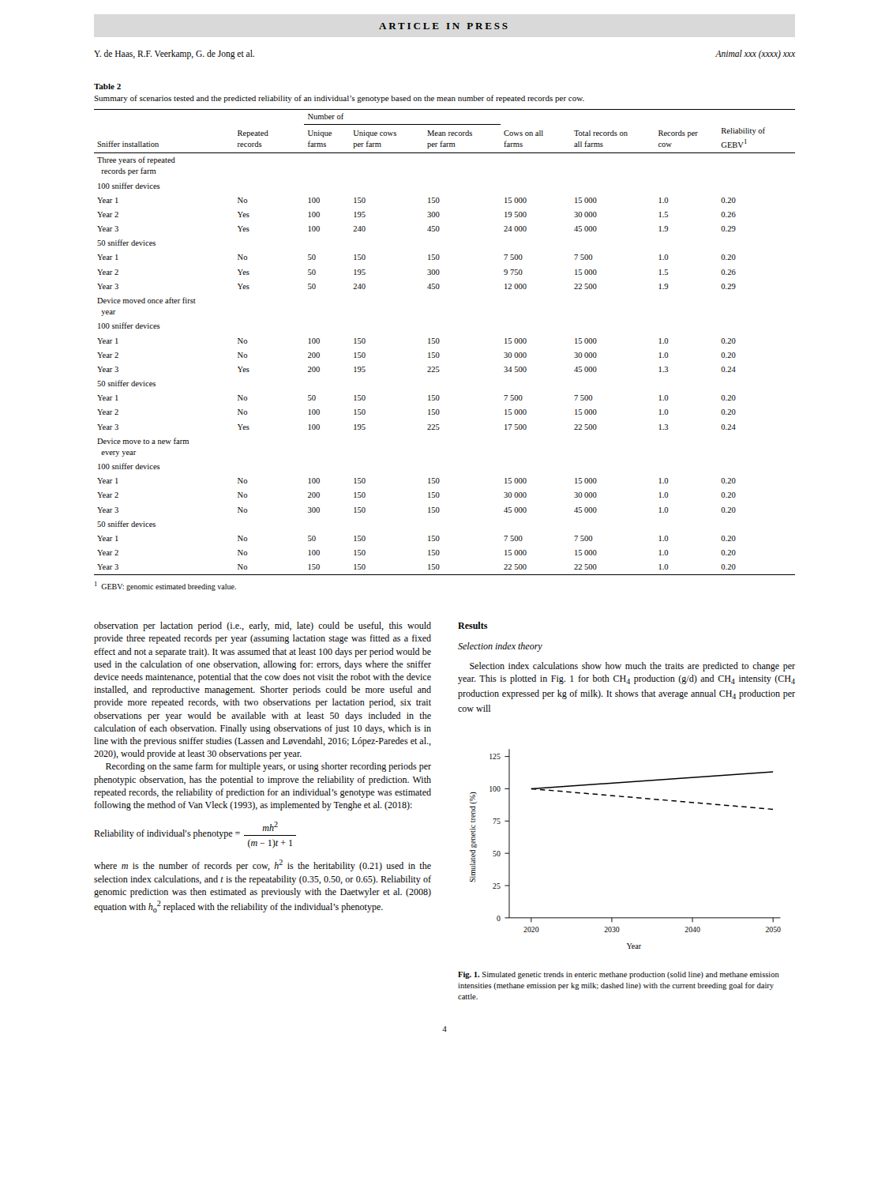ARTICLE IN PRESS
Y. de Haas, R.F. Veerkamp, G. de Jong et al.
Animal xxx (xxxx) xxx
Table 2
Summary of scenarios tested and the predicted reliability of an individual’s genotype based on the mean number of repeated records per cow.
| | | Number of | | | | |
| --- | --- | --- | --- | --- | --- | --- |
| Sniffer installation | Repeated records | Unique farms | Unique cows per farm | Mean records per farm | Cows on all farms | Total records on all farms | Records per cow | Reliability of GEBV 1 |
| Three years of repeated records per farm | | | | | | | | |
| 100 sniffer devices | | | | | | | | |
| Year 1 | No | 100 | 150 | 150 | 15 000 | 15 000 | 1.0 | 0.20 |
| Year 2 | Yes | 100 | 195 | 300 | 19 500 | 30 000 | 1.5 | 0.26 |
| Year 3 | Yes | 100 | 240 | 450 | 24 000 | 45 000 | 1.9 | 0.29 |
| 50 sniffer devices | | | | | | | | |
| Year 1 | No | 50 | 150 | 150 | 7 500 | 7 500 | 1.0 | 0.20 |
| Year 2 | Yes | 50 | 195 | 300 | 9 750 | 15 000 | 1.5 | 0.26 |
| Year 3 | Yes | 50 | 240 | 450 | 12 000 | 22 500 | 1.9 | 0.29 |
| Device moved once after first year | | | | | | | | |
| 100 sniffer devices | | | | | | | | |
| Year 1 | No | 100 | 150 | 150 | 15 000 | 15 000 | 1.0 | 0.20 |
| Year 2 | No | 200 | 150 | 150 | 30 000 | 30 000 | 1.0 | 0.20 |
| Year 3 | Yes | 200 | 195 | 225 | 34 500 | 45 000 | 1.3 | 0.24 |
| 50 sniffer devices | | | | | | | | |
| Year 1 | No | 50 | 150 | 150 | 7 500 | 7 500 | 1.0 | 0.20 |
| Year 2 | No | 100 | 150 | 150 | 15 000 | 15 000 | 1.0 | 0.20 |
| Year 3 | Yes | 100 | 195 | 225 | 17 500 | 22 500 | 1.3 | 0.24 |
| Device move to a new farm every year | | | | | | | | |
| 100 sniffer devices | | | | | | | | |
| Year 1 | No | 100 | 150 | 150 | 15 000 | 15 000 | 1.0 | 0.20 |
| Year 2 | No | 200 | 150 | 150 | 30 000 | 30 000 | 1.0 | 0.20 |
| Year 3 | No | 300 | 150 | 150 | 45 000 | 45 000 | 1.0 | 0.20 |
| 50 sniffer devices | | | | | | | | |
| Year 1 | No | 50 | 150 | 150 | 7 500 | 7 500 | 1.0 | 0.20 |
| Year 2 | No | 100 | 150 | 150 | 15 000 | 15 000 | 1.0 | 0.20 |
| Year 3 | No | 150 | 150 | 150 | 22 500 | 22 500 | 1.0 | 0.20 |
1 GEBV: genomic estimated breeding value.
observation per lactation period (i.e., early, mid, late) could be useful, this would provide three repeated records per year (assuming lactation stage was fitted as a fixed effect and not a separate trait). It was assumed that at least 100 days per period would be used in the calculation of one observation, allowing for: errors, days where the sniffer device needs maintenance, potential that the cow does not visit the robot with the device installed, and reproductive management. Shorter periods could be more useful and provide more repeated records, with two observations per lactation period, six trait observations per year would be available with at least 50 days included in the calculation of each observation. Finally using observations of just 10 days, which is in line with the previous sniffer studies (Lassen and Løvendahl, 2016; López-Paredes et al., 2020), would provide at least 30 observations per year.
Recording on the same farm for multiple years, or using shorter recording periods per phenotypic observation, has the potential to improve the reliability of prediction. With repeated records, the reliability of prediction for an individual’s genotype was estimated following the method of Van Vleck (1993), as implemented by Tenghe et al. (2018):
Reliability of individual′s phenotype = mh2 (m − 1)t + 1
where m is the number of records per cow, h2 is the heritability (0.21) used in the selection index calculations, and t is the repeatability (0.35, 0.50, or 0.65). Reliability of genomic prediction was then estimated as previously with the Daetwyler et al. (2008) equation with ho2 replaced with the reliability of the individual’s phenotype.
Results
Selection index theory
Selection index calculations show how much the traits are predicted to change per year. This is plotted in Fig. 1 for both CH4 production (g/d) and CH4 intensity (CH4 production expressed per kg of milk). It shows that average annual CH4 production per cow will
125 100 75 50 25 0 2020 2030 2040 2050 Year Simulated genetic trend (%)
Fig. 1. Simulated genetic trends in enteric methane production (solid line) and methane emission intensities (methane emission per kg milk; dashed line) with the current breeding goal for dairy cattle.
4